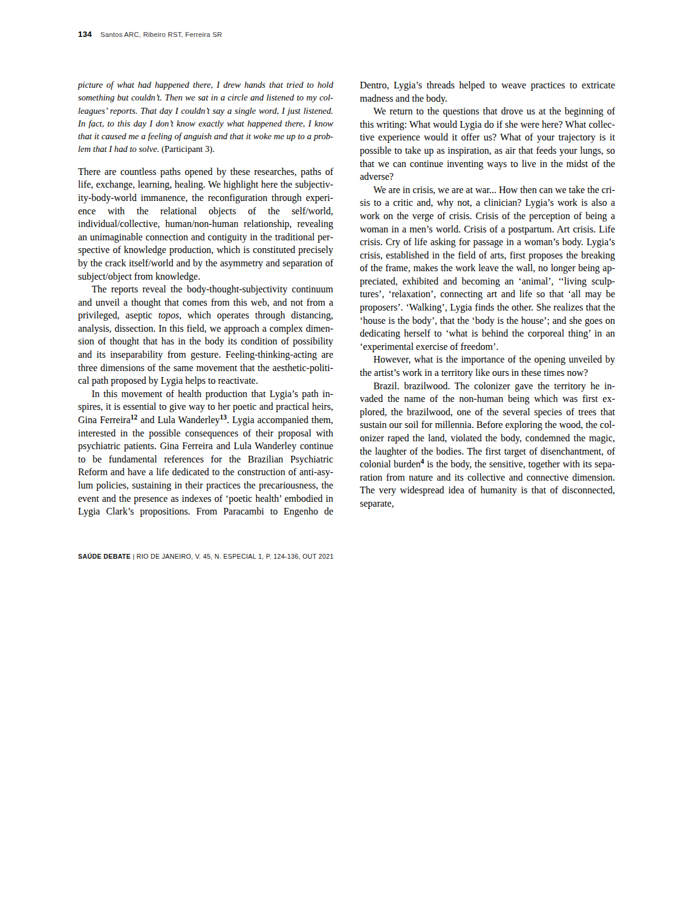134 Santos ARC, Ribeiro RST, Ferreira SR
picture of what had happened there, I drew hands that tried to hold something but couldn’t. Then we sat in a circle and listened to my colleagues’ reports. That day I couldn’t say a single word, I just listened. In fact, to this day I don’t know exactly what happened there, I know that it caused me a feeling of anguish and that it woke me up to a problem that I had to solve. (Participant 3).
There are countless paths opened by these researches, paths of life, exchange, learning, healing. We highlight here the subjectivity-body-world immanence, the reconfiguration through experience with the relational objects of the self/world, individual/collective, human/non-human relationship, revealing an unimaginable connection and contiguity in the traditional perspective of knowledge production, which is constituted precisely by the crack itself/world and by the asymmetry and separation of subject/object from knowledge.
The reports reveal the body-thought-subjectivity continuum and unveil a thought that comes from this web, and not from a privileged, aseptic topos, which operates through distancing, analysis, dissection. In this field, we approach a complex dimension of thought that has in the body its condition of possibility and its inseparability from gesture. Feeling-thinking-acting are three dimensions of the same movement that the aesthetic-political path proposed by Lygia helps to reactivate.
In this movement of health production that Lygia’s path inspires, it is essential to give way to her poetic and practical heirs, Gina Ferreira12 and Lula Wanderley13. Lygia accompanied them, interested in the possible consequences of their proposal with psychiatric patients. Gina Ferreira and Lula Wanderley continue to be fundamental references for the Brazilian Psychiatric Reform and have a life dedicated to the construction of anti-asylum policies, sustaining in their practices the precariousness, the event and the presence as indexes of ‘poetic health’ embodied in Lygia Clark’s propositions. From Paracambi to Engenho de Dentro, Lygia’s threads helped to weave practices to extricate madness and the body.
We return to the questions that drove us at the beginning of this writing: What would Lygia do if she were here? What collective experience would it offer us? What of your trajectory is it possible to take up as inspiration, as air that feeds your lungs, so that we can continue inventing ways to live in the midst of the adverse?
We are in crisis, we are at war... How then can we take the crisis to a critic and, why not, a clinician? Lygia’s work is also a work on the verge of crisis. Crisis of the perception of being a woman in a men’s world. Crisis of a postpartum. Art crisis. Life crisis. Cry of life asking for passage in a woman’s body. Lygia’s crisis, established in the field of arts, first proposes the breaking of the frame, makes the work leave the wall, no longer being appreciated, exhibited and becoming an ‘animal’, ‘‘living sculptures’, ‘relaxation’, connecting art and life so that ‘all may be proposers’. ‘Walking’, Lygia finds the other. She realizes that the ‘house is the body’, that the ‘body is the house’; and she goes on dedicating herself to ‘what is behind the corporeal thing’ in an ‘experimental exercise of freedom’.
However, what is the importance of the opening unveiled by the artist’s work in a territory like ours in these times now?
Brazil. brazilwood. The colonizer gave the territory he invaded the name of the non-human being which was first explored, the brazilwood, one of the several species of trees that sustain our soil for millennia. Before exploring the wood, the colonizer raped the land, violated the body, condemned the magic, the laughter of the bodies. The first target of disenchantment, of colonial burden4 is the body, the sensitive, together with its separation from nature and its collective and connective dimension. The very widespread idea of humanity is that of disconnected, separate,
SAÚDE DEBATE | RIO DE JANEIRO, V. 45, N. ESPECIAL 1, P. 124-136, OUT 2021